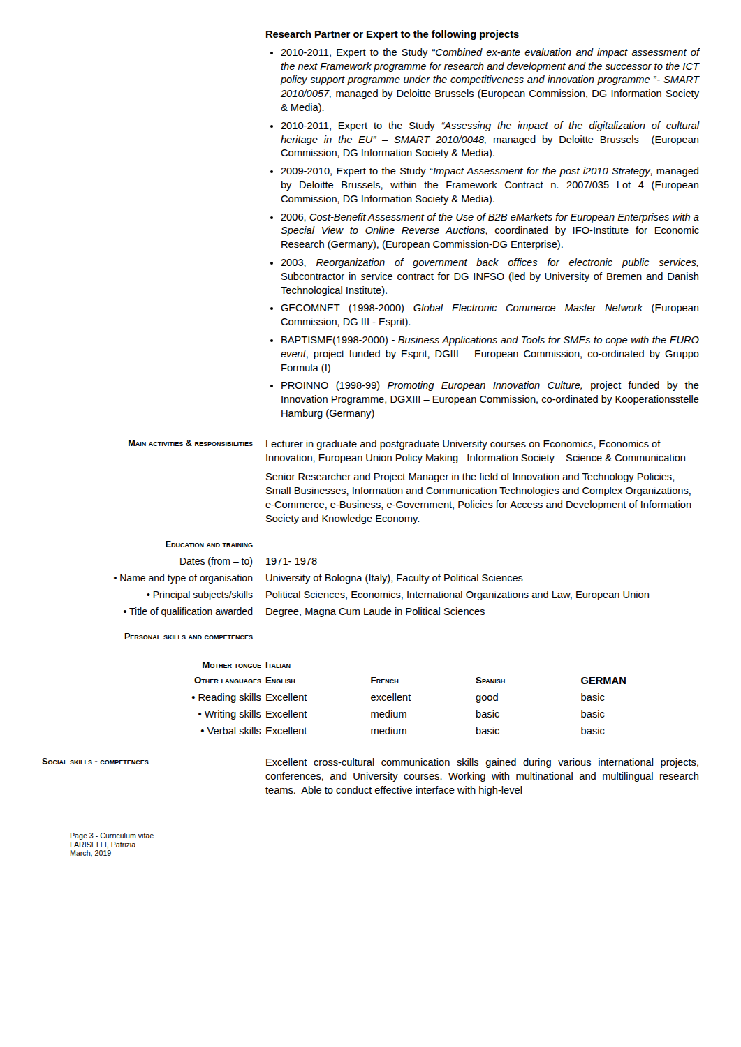Research Partner or Expert to the following projects
2010-2011, Expert to the Study “Combined ex-ante evaluation and impact assessment of the next Framework programme for research and development and the successor to the ICT policy support programme under the competitiveness and innovation programme ”- SMART 2010/0057, managed by Deloitte Brussels (European Commission, DG Information Society & Media).
2010-2011, Expert to the Study “Assessing the impact of the digitalization of cultural heritage in the EU” – SMART 2010/0048, managed by Deloitte Brussels (European Commission, DG Information Society & Media).
2009-2010, Expert to the Study “Impact Assessment for the post i2010 Strategy, managed by Deloitte Brussels, within the Framework Contract n. 2007/035 Lot 4 (European Commission, DG Information Society & Media).
2006, Cost-Benefit Assessment of the Use of B2B eMarkets for European Enterprises with a Special View to Online Reverse Auctions, coordinated by IFO-Institute for Economic Research (Germany), (European Commission-DG Enterprise).
2003, Reorganization of government back offices for electronic public services, Subcontractor in service contract for DG INFSO (led by University of Bremen and Danish Technological Institute).
GECOMNET (1998-2000) Global Electronic Commerce Master Network (European Commission, DG III - Esprit).
BAPTISME(1998-2000) - Business Applications and Tools for SMEs to cope with the EURO event, project funded by Esprit, DGIII – European Commission, co-ordinated by Gruppo Formula (I)
PROINNO (1998-99) Promoting European Innovation Culture, project funded by the Innovation Programme, DGXIII – European Commission, co-ordinated by Kooperationsstelle Hamburg (Germany)
Main activities & responsibilities
Lecturer in graduate and postgraduate University courses on Economics, Economics of Innovation, European Union Policy Making– Information Society – Science & Communication
Senior Researcher and Project Manager in the field of Innovation and Technology Policies, Small Businesses, Information and Communication Technologies and Complex Organizations, e-Commerce, e-Business, e-Government, Policies for Access and Development of Information Society and Knowledge Economy.
Education and training
Dates (from – to)
1971- 1978
• Name and type of organisation
University of Bologna (Italy), Faculty of Political Sciences
• Principal subjects/skills
Political Sciences, Economics, International Organizations and Law, European Union
• Title of qualification awarded
Degree, Magna Cum Laude in Political Sciences
Personal skills and competences
| Mother tongue | Italian |
| Other languages | English | French | Spanish | GERMAN |
| • Reading skills | Excellent | excellent | good | basic |
| • Writing skills | Excellent | medium | basic | basic |
| • Verbal skills | Excellent | medium | basic | basic |
Social skills - competences
Excellent cross-cultural communication skills gained during various international projects, conferences, and University courses. Working with multinational and multilingual research teams. Able to conduct effective interface with high-level
Page 3 - Curriculum vitae
FARISELLI, Patrizia
March, 2019